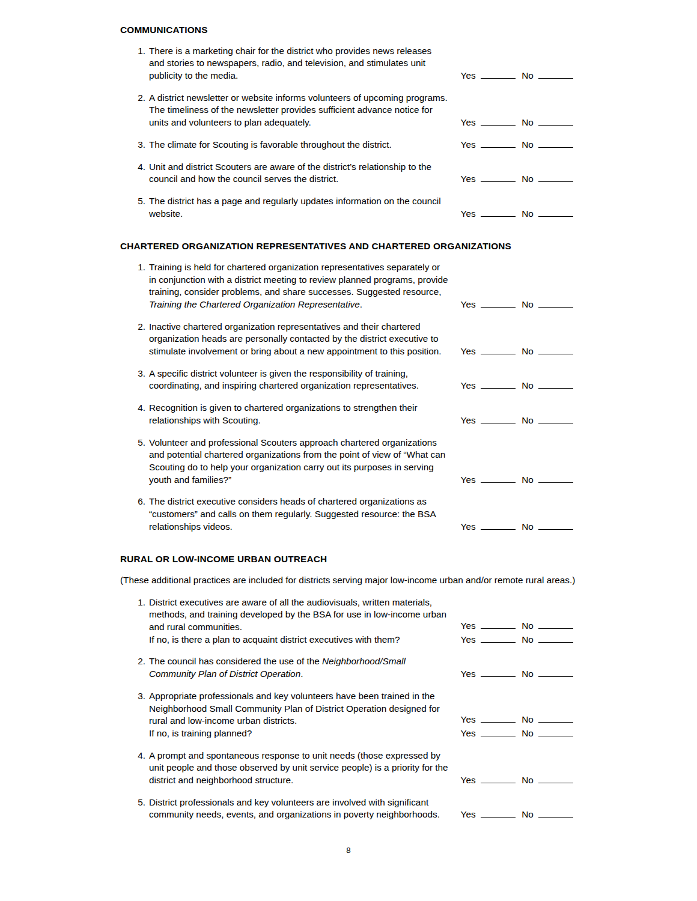COMMUNICATIONS
There is a marketing chair for the district who provides news releases and stories to newspapers, radio, and television, and stimulates unit publicity to the media.
Yes No
A district newsletter or website informs volunteers of upcoming programs. The timeliness of the newsletter provides sufficient advance notice for units and volunteers to plan adequately.
Yes No
The climate for Scouting is favorable throughout the district.
Yes No
Unit and district Scouters are aware of the district’s relationship to the council and how the council serves the district.
Yes No
The district has a page and regularly updates information on the council website.
Yes No
CHARTERED ORGANIZATION REPRESENTATIVES AND CHARTERED ORGANIZATIONS
Training is held for chartered organization representatives separately or in conjunction with a district meeting to review planned programs, provide training, consider problems, and share successes. Suggested resource, Training the Chartered Organization Representative.
Yes No
Inactive chartered organization representatives and their chartered organization heads are personally contacted by the district executive to stimulate involvement or bring about a new appointment to this position.
Yes No
A specific district volunteer is given the responsibility of training, coordinating, and inspiring chartered organization representatives.
Yes No
Recognition is given to chartered organizations to strengthen their relationships with Scouting.
Yes No
Volunteer and professional Scouters approach chartered organizations and potential chartered organizations from the point of view of “What can Scouting do to help your organization carry out its purposes in serving youth and families?”
Yes No
The district executive considers heads of chartered organizations as “customers” and calls on them regularly. Suggested resource: the BSA relationships videos.
Yes No
RURAL OR LOW-INCOME URBAN OUTREACH
(These additional practices are included for districts serving major low-income urban and/or remote rural areas.)
District executives are aware of all the audiovisuals, written materials, methods, and training developed by the BSA for use in low-income urban and rural communities.If no, is there a plan to acquaint district executives with them?
Yes No Yes No
The council has considered the use of the Neighborhood/Small Community Plan of District Operation.
Yes No
Appropriate professionals and key volunteers have been trained in the Neighborhood Small Community Plan of District Operation designed for rural and low-income urban districts.If no, is training planned?
Yes No Yes No
A prompt and spontaneous response to unit needs (those expressed by unit people and those observed by unit service people) is a priority for the district and neighborhood structure.
Yes No
District professionals and key volunteers are involved with significant community needs, events, and organizations in poverty neighborhoods.
Yes No
8